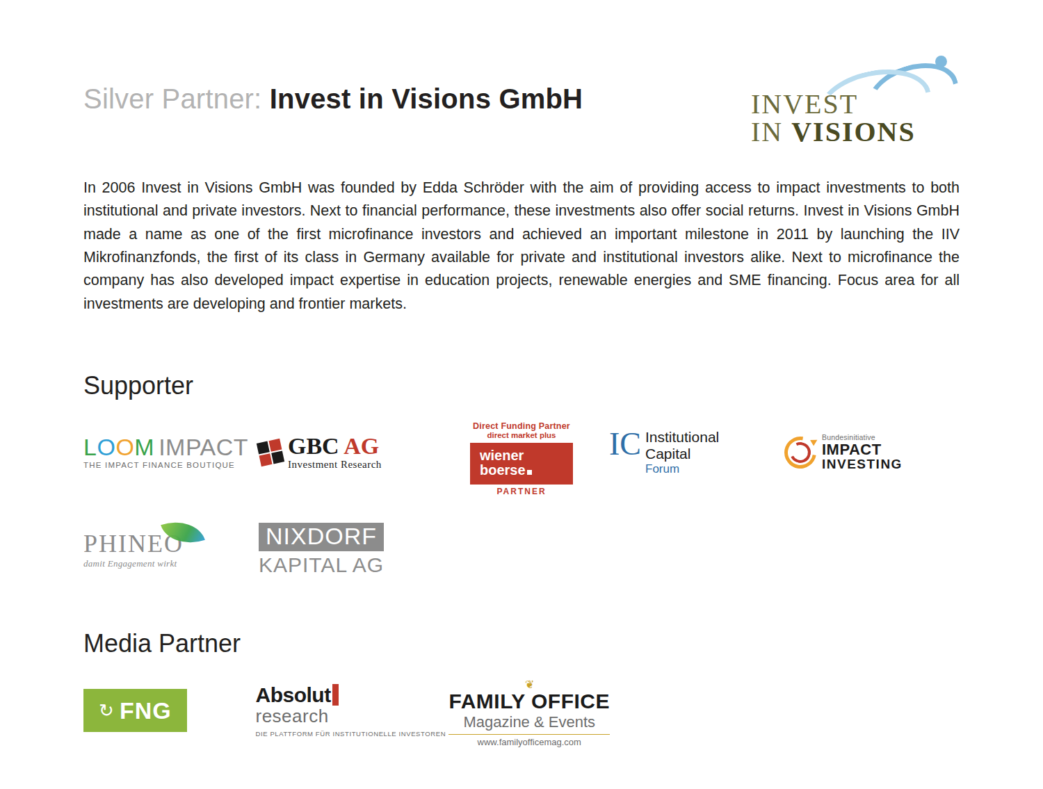Silver Partner: Invest in Visions GmbH
INVEST
IN VISIONS
In 2006 Invest in Visions GmbH was founded by Edda Schröder with the aim of providing access to impact investments to both institutional and private investors. Next to financial performance, these investments also offer social returns. Invest in Visions GmbH made a name as one of the first microfinance investors and achieved an important milestone in 2011 by launching the IIV Mikrofinanzfonds, the first of its class in Germany available for private and institutional investors alike. Next to microfinance the company has also developed impact expertise in education projects, renewable energies and SME financing. Focus area for all investments are developing and frontier markets.
Supporter
LOOMIMPACT
THE IMPACT FINANCE BOUTIQUE
GBC AG
Investment Research
Direct Funding Partner
direct market plus
wiener
boerse
PARTNER
IC
Institutional
Capital
Forum
Bundesinitiative
IMPACT
INVESTING
PHINEO
damit Engagement wirkt
NIXDORF
KAPITAL AG
Media Partner
↻ FNG
Absolut
research
DIE PLATTFORM FÜR INSTITUTIONELLE INVESTOREN
❦
FAMILY OFFICE
Magazine & Events
www.familyofficemag.com